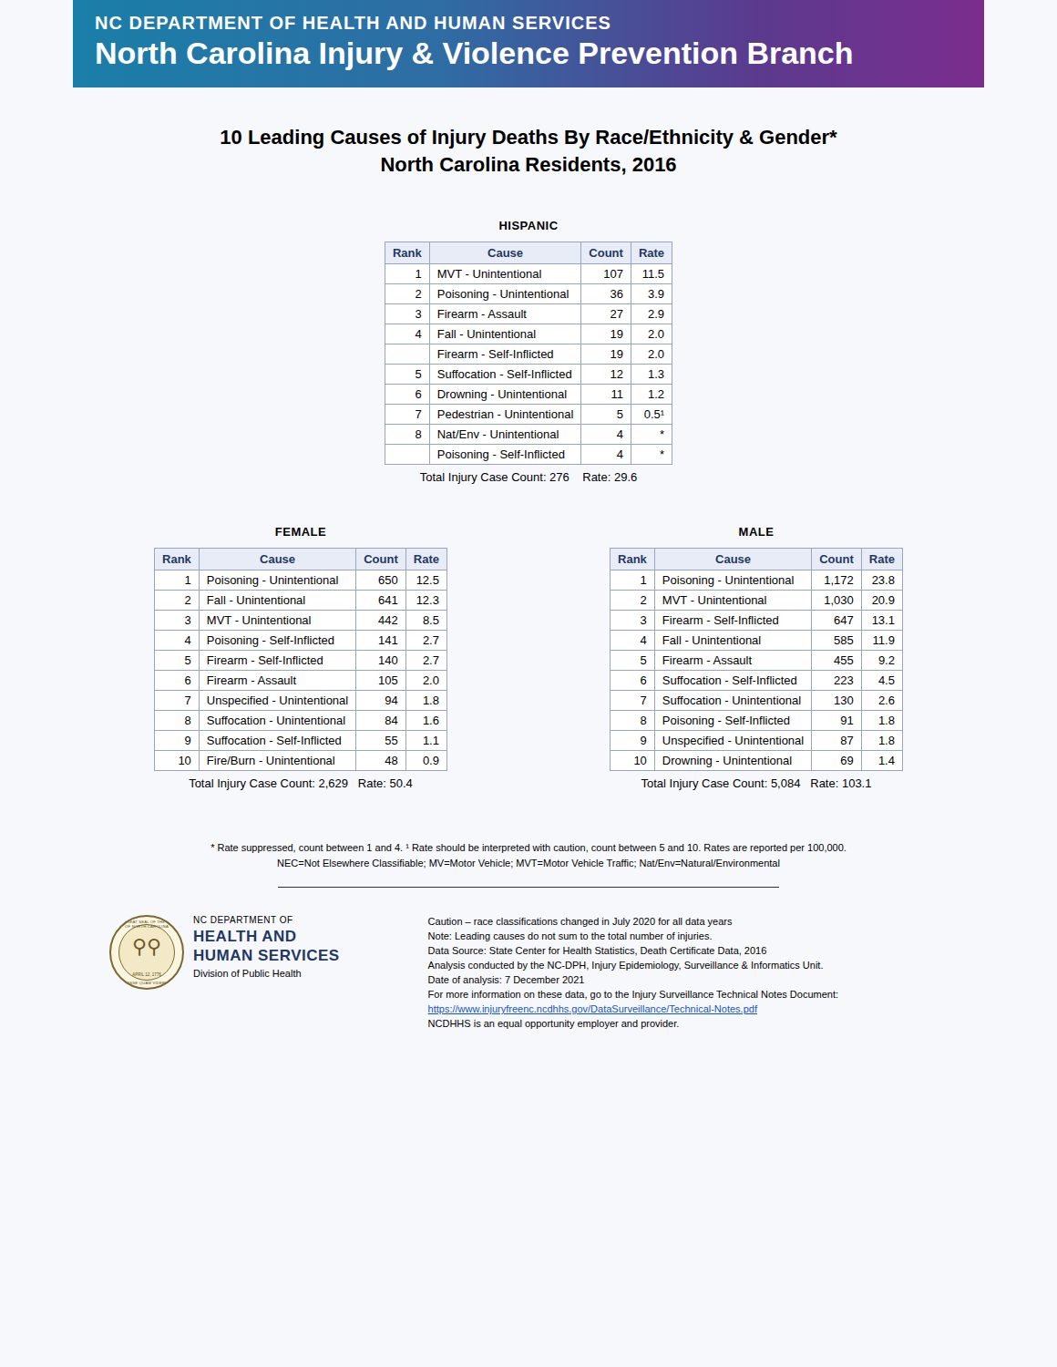NC Department of Health and Human Services
North Carolina Injury & Violence Prevention Branch
10 Leading Causes of Injury Deaths By Race/Ethnicity & Gender*
North Carolina Residents, 2016
HISPANIC
| Rank | Cause | Count | Rate |
| --- | --- | --- | --- |
| 1 | MVT - Unintentional | 107 | 11.5 |
| 2 | Poisoning - Unintentional | 36 | 3.9 |
| 3 | Firearm - Assault | 27 | 2.9 |
| 4 | Fall - Unintentional | 19 | 2.0 |
| | Firearm - Self-Inflicted | 19 | 2.0 |
| 5 | Suffocation - Self-Inflicted | 12 | 1.3 |
| 6 | Drowning - Unintentional | 11 | 1.2 |
| 7 | Pedestrian - Unintentional | 5 | 0.5¹ |
| 8 | Nat/Env - Unintentional | 4 | * |
| | Poisoning - Self-Inflicted | 4 | * |
Total Injury Case Count: 276 Rate: 29.6
FEMALE
| Rank | Cause | Count | Rate |
| --- | --- | --- | --- |
| 1 | Poisoning - Unintentional | 650 | 12.5 |
| 2 | Fall - Unintentional | 641 | 12.3 |
| 3 | MVT - Unintentional | 442 | 8.5 |
| 4 | Poisoning - Self-Inflicted | 141 | 2.7 |
| 5 | Firearm - Self-Inflicted | 140 | 2.7 |
| 6 | Firearm - Assault | 105 | 2.0 |
| 7 | Unspecified - Unintentional | 94 | 1.8 |
| 8 | Suffocation - Unintentional | 84 | 1.6 |
| 9 | Suffocation - Self-Inflicted | 55 | 1.1 |
| 10 | Fire/Burn - Unintentional | 48 | 0.9 |
Total Injury Case Count: 2,629 Rate: 50.4
MALE
| Rank | Cause | Count | Rate |
| --- | --- | --- | --- |
| 1 | Poisoning - Unintentional | 1,172 | 23.8 |
| 2 | MVT - Unintentional | 1,030 | 20.9 |
| 3 | Firearm - Self-Inflicted | 647 | 13.1 |
| 4 | Fall - Unintentional | 585 | 11.9 |
| 5 | Firearm - Assault | 455 | 9.2 |
| 6 | Suffocation - Self-Inflicted | 223 | 4.5 |
| 7 | Suffocation - Unintentional | 130 | 2.6 |
| 8 | Poisoning - Self-Inflicted | 91 | 1.8 |
| 9 | Unspecified - Unintentional | 87 | 1.8 |
| 10 | Drowning - Unintentional | 69 | 1.4 |
Total Injury Case Count: 5,084 Rate: 103.1
* Rate suppressed, count between 1 and 4. ¹ Rate should be interpreted with caution, count between 5 and 10. Rates are reported per 100,000.
NEC=Not Elsewhere Classifiable; MV=Motor Vehicle; MVT=Motor Vehicle Traffic; Nat/Env=Natural/Environmental
THE GREAT SEAL OF THE STATE OF NORTH CAROLINA
⚲⚲
APRIL 12, 1776
ESSE QUAM VIDERI
NC DEPARTMENT OF
HEALTH AND
HUMAN SERVICES
Division of Public Health
Caution – race classifications changed in July 2020 for all data years
Note: Leading causes do not sum to the total number of injuries.
Data Source: State Center for Health Statistics, Death Certificate Data, 2016
Analysis conducted by the NC-DPH, Injury Epidemiology, Surveillance & Informatics Unit.
Date of analysis: 7 December 2021
For more information on these data, go to the Injury Surveillance Technical Notes Document:
https://www.injuryfreenc.ncdhhs.gov/DataSurveillance/Technical-Notes.pdf
NCDHHS is an equal opportunity employer and provider.